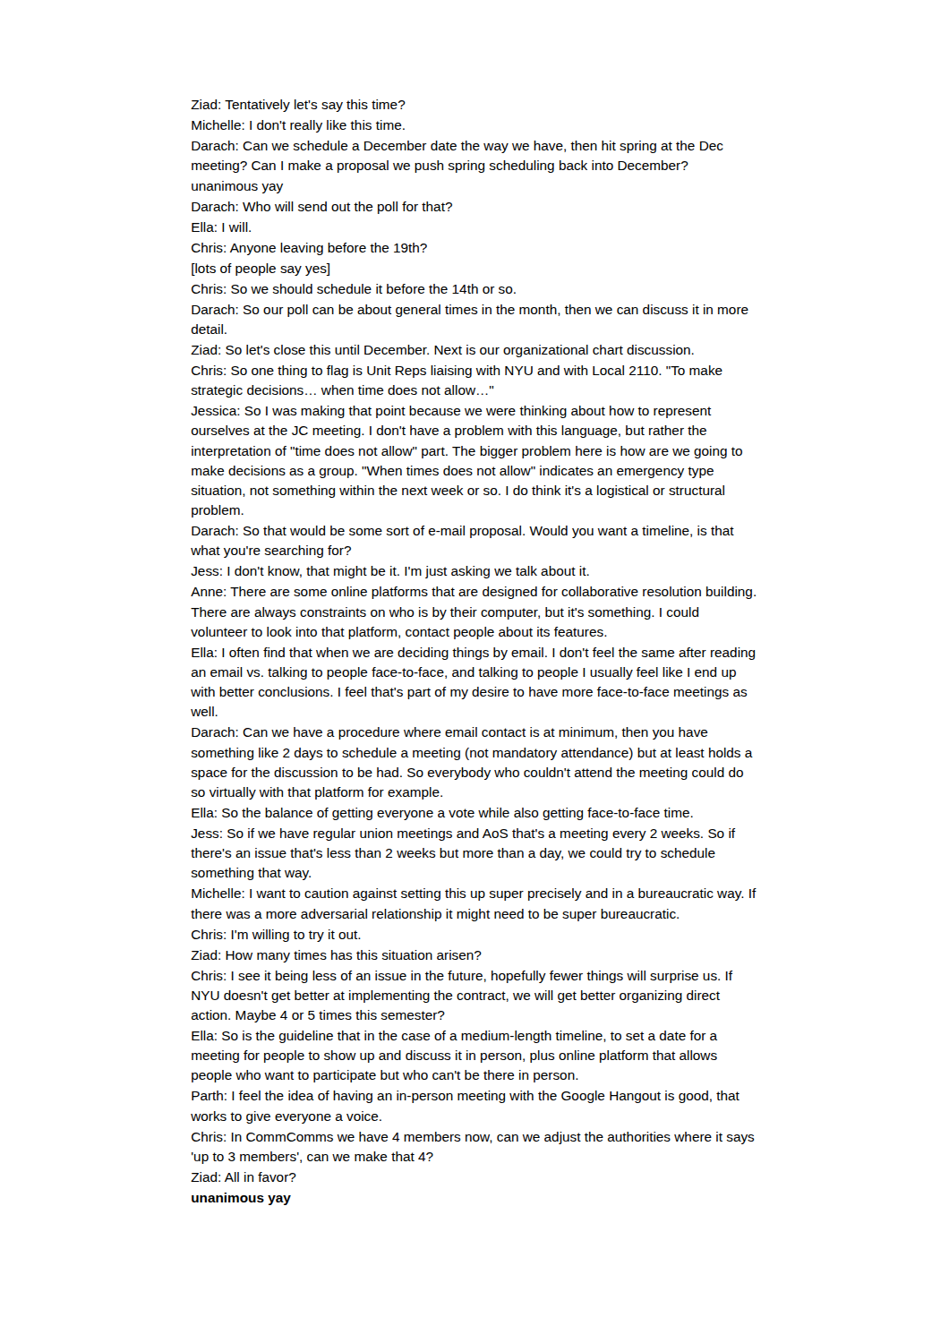Ziad: Tentatively let's say this time?
Michelle: I don't really like this time.
Darach: Can we schedule a December date the way we have, then hit spring at the Dec meeting? Can I make a proposal we push spring scheduling back into December?
unanimous yay
Darach: Who will send out the poll for that?
Ella: I will.
Chris: Anyone leaving before the 19th?
[lots of people say yes]
Chris: So we should schedule it before the 14th or so.
Darach: So our poll can be about general times in the month, then we can discuss it in more detail.
Ziad: So let's close this until December. Next is our organizational chart discussion.
Chris: So one thing to flag is Unit Reps liaising with NYU and with Local 2110. "To make strategic decisions… when time does not allow…"
Jessica: So I was making that point because we were thinking about how to represent ourselves at the JC meeting. I don't have a problem with this language, but rather the interpretation of "time does not allow" part. The bigger problem here is how are we going to make decisions as a group. "When times does not allow" indicates an emergency type situation, not something within the next week or so. I do think it's a logistical or structural problem.
Darach: So that would be some sort of e-mail proposal. Would you want a timeline, is that what you're searching for?
Jess: I don't know, that might be it. I'm just asking we talk about it.
Anne: There are some online platforms that are designed for collaborative resolution building. There are always constraints on who is by their computer, but it's something. I could volunteer to look into that platform, contact people about its features.
Ella: I often find that when we are deciding things by email. I don't feel the same after reading an email vs. talking to people face-to-face, and talking to people I usually feel like I end up with better conclusions. I feel that's part of my desire to have more face-to-face meetings as well.
Darach: Can we have a procedure where email contact is at minimum, then you have something like 2 days to schedule a meeting (not mandatory attendance) but at least holds a space for the discussion to be had. So everybody who couldn't attend the meeting could do so virtually with that platform for example.
Ella: So the balance of getting everyone a vote while also getting face-to-face time.
Jess: So if we have regular union meetings and AoS that's a meeting every 2 weeks. So if there's an issue that's less than 2 weeks but more than a day, we could try to schedule something that way.
Michelle: I want to caution against setting this up super precisely and in a bureaucratic way. If there was a more adversarial relationship it might need to be super bureaucratic.
Chris: I'm willing to try it out.
Ziad: How many times has this situation arisen?
Chris: I see it being less of an issue in the future, hopefully fewer things will surprise us. If NYU doesn't get better at implementing the contract, we will get better organizing direct action. Maybe 4 or 5 times this semester?
Ella: So is the guideline that in the case of a medium-length timeline, to set a date for a meeting for people to show up and discuss it in person, plus online platform that allows people who want to participate but who can't be there in person.
Parth: I feel the idea of having an in-person meeting with the Google Hangout is good, that works to give everyone a voice.
Chris: In CommComms we have 4 members now, can we adjust the authorities where it says 'up to 3 members', can we make that 4?
Ziad: All in favor?
unanimous yay